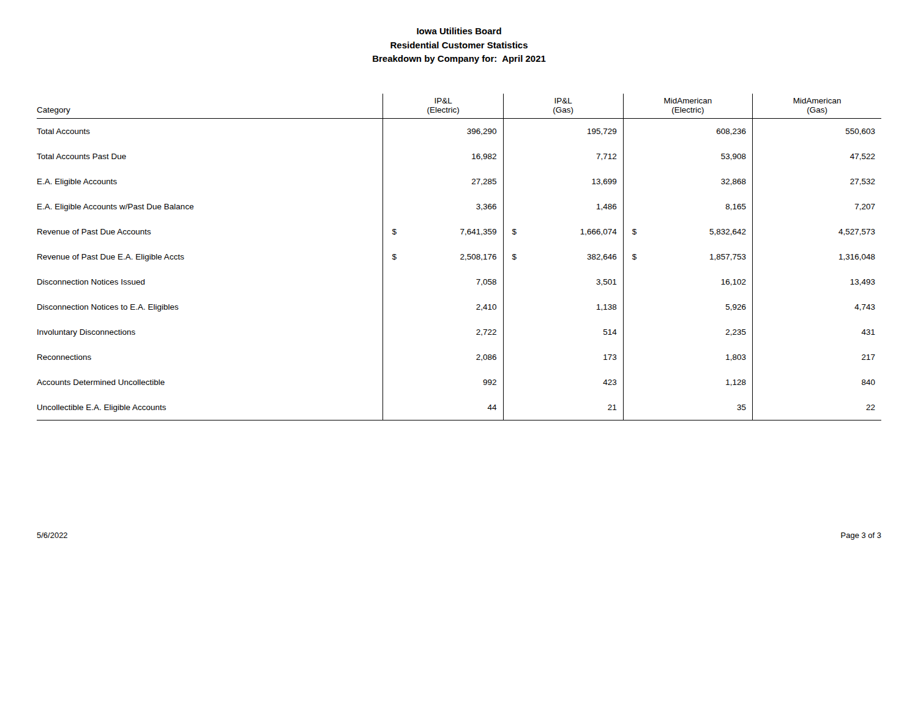Iowa Utilities Board
Residential Customer Statistics
Breakdown by Company for: April 2021
| Category | IP&L (Electric) | IP&L (Gas) | MidAmerican (Electric) | MidAmerican (Gas) |
| --- | --- | --- | --- | --- |
| Total Accounts | 396,290 | 195,729 | 608,236 | 550,603 |
| Total Accounts Past Due | 16,982 | 7,712 | 53,908 | 47,522 |
| E.A. Eligible Accounts | 27,285 | 13,699 | 32,868 | 27,532 |
| E.A. Eligible Accounts w/Past Due Balance | 3,366 | 1,486 | 8,165 | 7,207 |
| Revenue of Past Due Accounts | $ 7,641,359 | $ 1,666,074 | $ 5,832,642 | 4,527,573 |
| Revenue of Past Due E.A. Eligible Accts | $ 2,508,176 | $ 382,646 | $ 1,857,753 | 1,316,048 |
| Disconnection Notices Issued | 7,058 | 3,501 | 16,102 | 13,493 |
| Disconnection Notices to E.A. Eligibles | 2,410 | 1,138 | 5,926 | 4,743 |
| Involuntary Disconnections | 2,722 | 514 | 2,235 | 431 |
| Reconnections | 2,086 | 173 | 1,803 | 217 |
| Accounts Determined Uncollectible | 992 | 423 | 1,128 | 840 |
| Uncollectible E.A. Eligible Accounts | 44 | 21 | 35 | 22 |
5/6/2022 Page 3 of 3